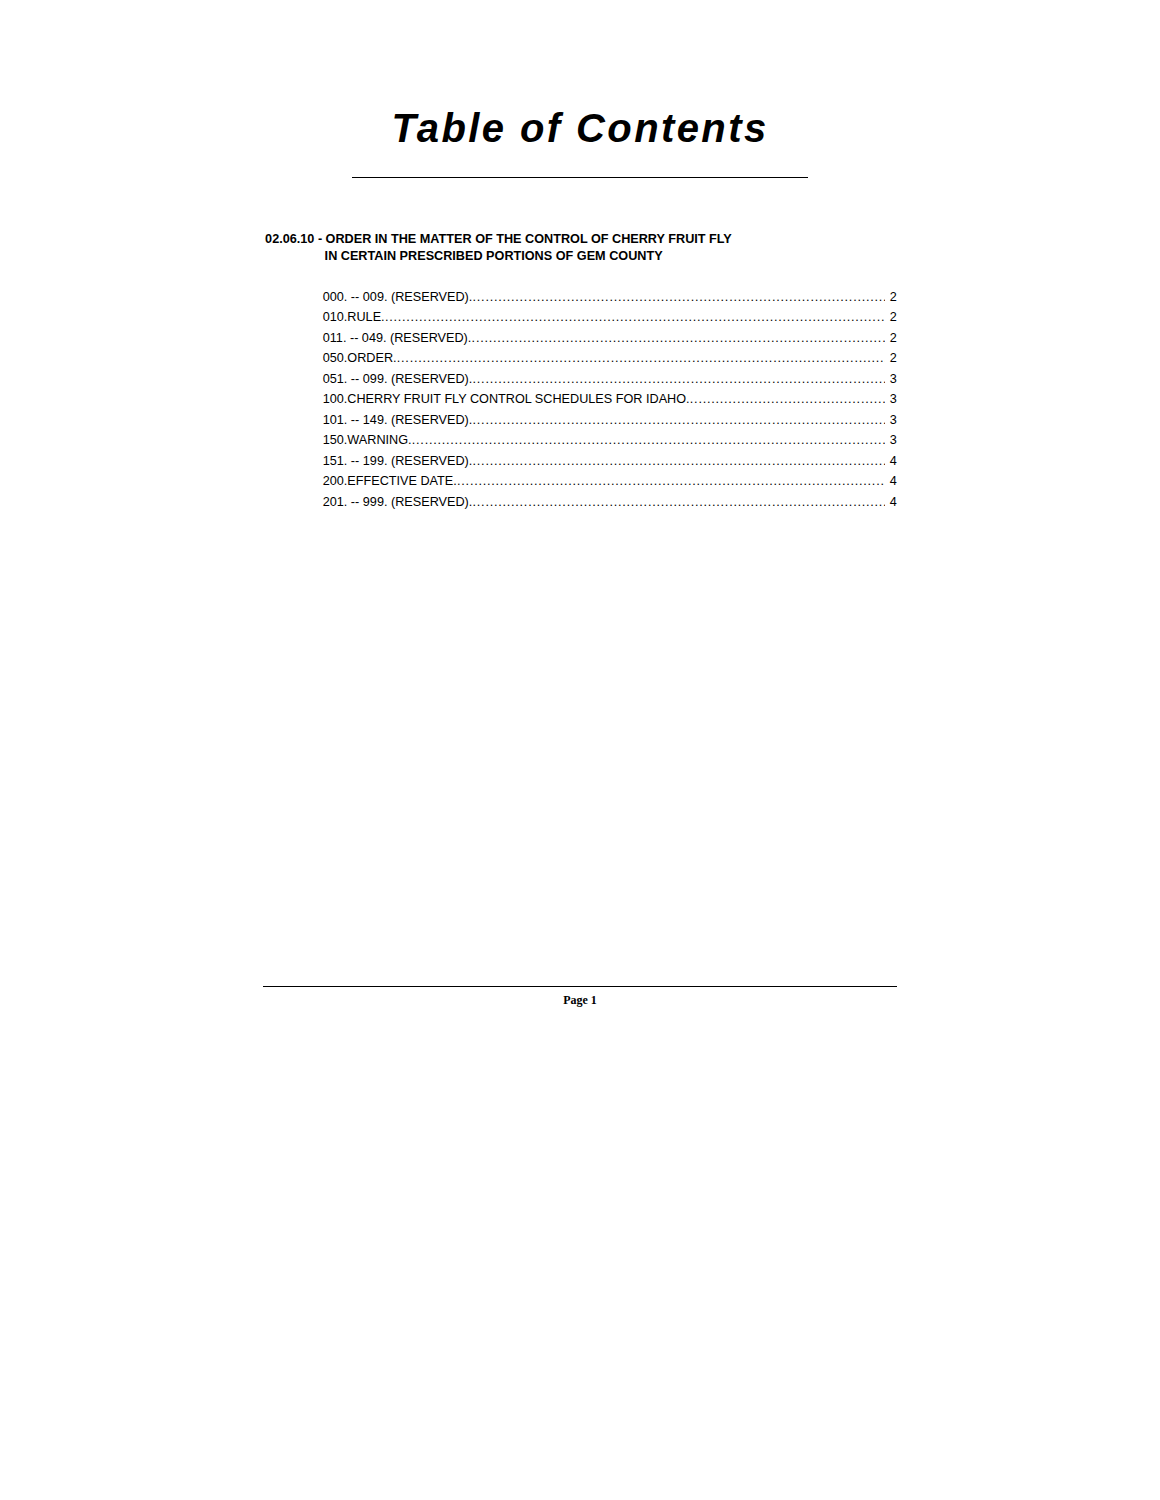Table of Contents
02.06.10 - ORDER IN THE MATTER OF THE CONTROL OF CHERRY FRUIT FLY IN CERTAIN PRESCRIBED PORTIONS OF GEM COUNTY
000. -- 009. (RESERVED)............................................................................................................................ 2
010.RULE.................................................................................................................................................. 2
011. -- 049. (RESERVED)............................................................................................................................ 2
050.ORDER............................................................................................................................................... 2
051. -- 099. (RESERVED)............................................................................................................................ 3
100.CHERRY FRUIT FLY CONTROL SCHEDULES FOR IDAHO.......................................................... 3
101. -- 149. (RESERVED)............................................................................................................................ 3
150.WARNING.......................................................................................................................................... 3
151. -- 199. (RESERVED)............................................................................................................................ 4
200.EFFECTIVE DATE.............................................................................................................................. 4
201. -- 999. (RESERVED)............................................................................................................................ 4
Page 1